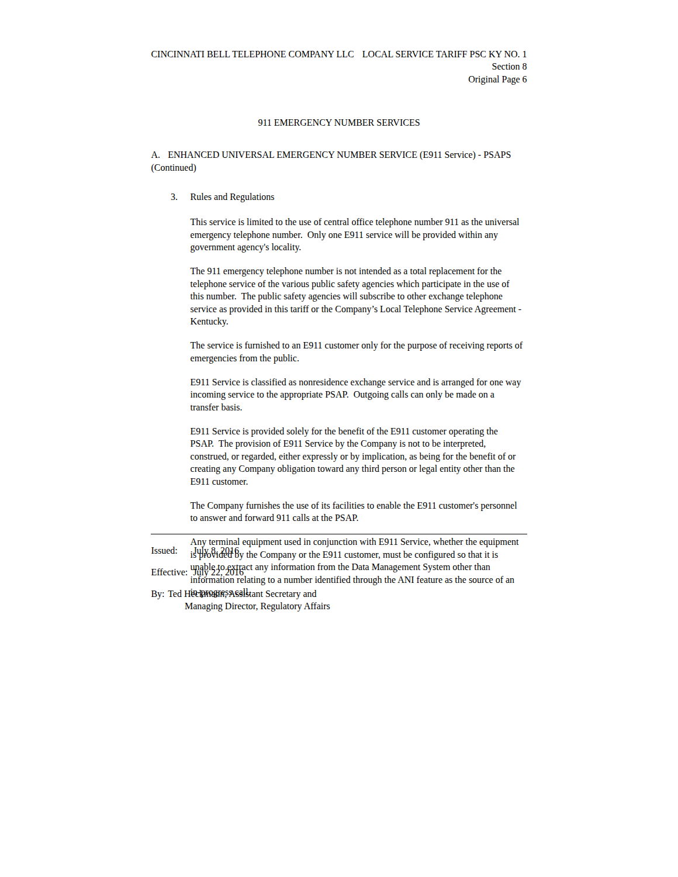CINCINNATI BELL TELEPHONE COMPANY LLC
LOCAL SERVICE TARIFF PSC KY NO. 1 Section 8 Original Page 6
911 EMERGENCY NUMBER SERVICES
A. ENHANCED UNIVERSAL EMERGENCY NUMBER SERVICE (E911 Service) - PSAPS (Continued)
3. Rules and Regulations
This service is limited to the use of central office telephone number 911 as the universal emergency telephone number. Only one E911 service will be provided within any government agency's locality.
The 911 emergency telephone number is not intended as a total replacement for the telephone service of the various public safety agencies which participate in the use of this number. The public safety agencies will subscribe to other exchange telephone service as provided in this tariff or the Company’s Local Telephone Service Agreement - Kentucky.
The service is furnished to an E911 customer only for the purpose of receiving reports of emergencies from the public.
E911 Service is classified as nonresidence exchange service and is arranged for one way incoming service to the appropriate PSAP. Outgoing calls can only be made on a transfer basis.
E911 Service is provided solely for the benefit of the E911 customer operating the PSAP. The provision of E911 Service by the Company is not to be interpreted, construed, or regarded, either expressly or by implication, as being for the benefit of or creating any Company obligation toward any third person or legal entity other than the E911 customer.
The Company furnishes the use of its facilities to enable the E911 customer's personnel to answer and forward 911 calls at the PSAP.
Any terminal equipment used in conjunction with E911 Service, whether the equipment is provided by the Company or the E911 customer, must be configured so that it is unable to extract any information from the Data Management System other than information relating to a number identified through the ANI feature as the source of an in-progress call.
Issued: July 8, 2016
Effective: July 22, 2016
By: Ted Heckmann, Assistant Secretary andManaging Director, Regulatory Affairs